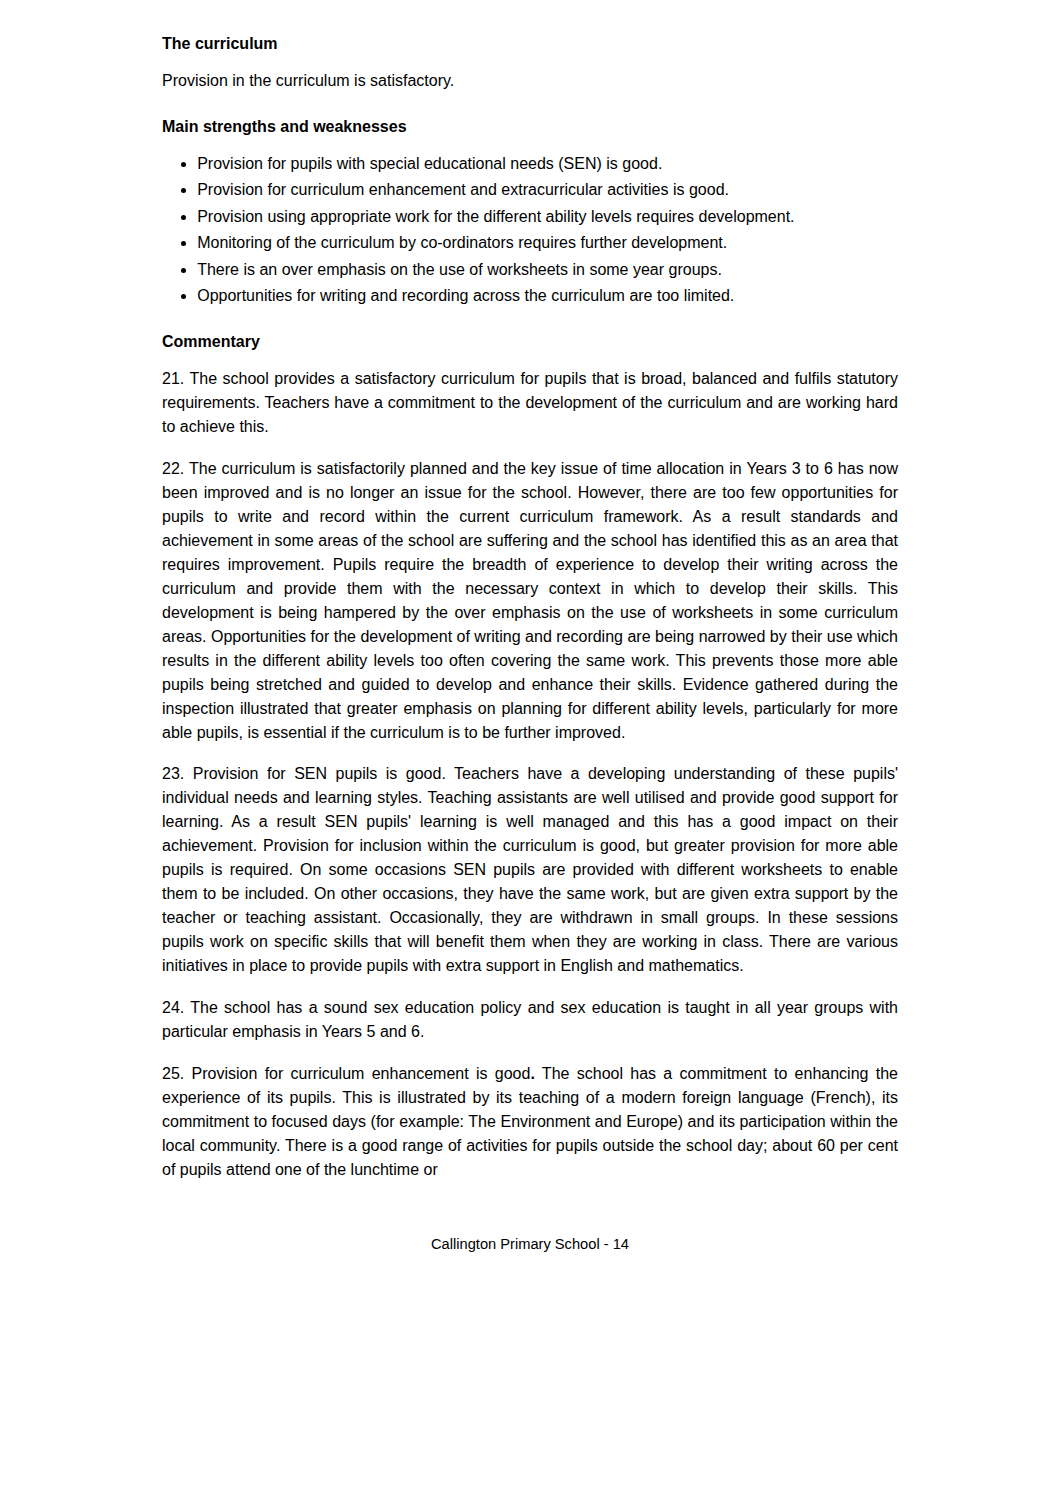The curriculum
Provision in the curriculum is satisfactory.
Main strengths and weaknesses
Provision for pupils with special educational needs (SEN) is good.
Provision for curriculum enhancement and extracurricular activities is good.
Provision using appropriate work for the different ability levels requires development.
Monitoring of the curriculum by co-ordinators requires further development.
There is an over emphasis on the use of worksheets in some year groups.
Opportunities for writing and recording across the curriculum are too limited.
Commentary
21. The school provides a satisfactory curriculum for pupils that is broad, balanced and fulfils statutory requirements. Teachers have a commitment to the development of the curriculum and are working hard to achieve this.
22. The curriculum is satisfactorily planned and the key issue of time allocation in Years 3 to 6 has now been improved and is no longer an issue for the school. However, there are too few opportunities for pupils to write and record within the current curriculum framework. As a result standards and achievement in some areas of the school are suffering and the school has identified this as an area that requires improvement. Pupils require the breadth of experience to develop their writing across the curriculum and provide them with the necessary context in which to develop their skills. This development is being hampered by the over emphasis on the use of worksheets in some curriculum areas. Opportunities for the development of writing and recording are being narrowed by their use which results in the different ability levels too often covering the same work. This prevents those more able pupils being stretched and guided to develop and enhance their skills. Evidence gathered during the inspection illustrated that greater emphasis on planning for different ability levels, particularly for more able pupils, is essential if the curriculum is to be further improved.
23. Provision for SEN pupils is good. Teachers have a developing understanding of these pupils' individual needs and learning styles. Teaching assistants are well utilised and provide good support for learning. As a result SEN pupils' learning is well managed and this has a good impact on their achievement. Provision for inclusion within the curriculum is good, but greater provision for more able pupils is required. On some occasions SEN pupils are provided with different worksheets to enable them to be included. On other occasions, they have the same work, but are given extra support by the teacher or teaching assistant. Occasionally, they are withdrawn in small groups. In these sessions pupils work on specific skills that will benefit them when they are working in class. There are various initiatives in place to provide pupils with extra support in English and mathematics.
24. The school has a sound sex education policy and sex education is taught in all year groups with particular emphasis in Years 5 and 6.
25. Provision for curriculum enhancement is good. The school has a commitment to enhancing the experience of its pupils. This is illustrated by its teaching of a modern foreign language (French), its commitment to focused days (for example: The Environment and Europe) and its participation within the local community. There is a good range of activities for pupils outside the school day; about 60 per cent of pupils attend one of the lunchtime or
Callington Primary School - 14